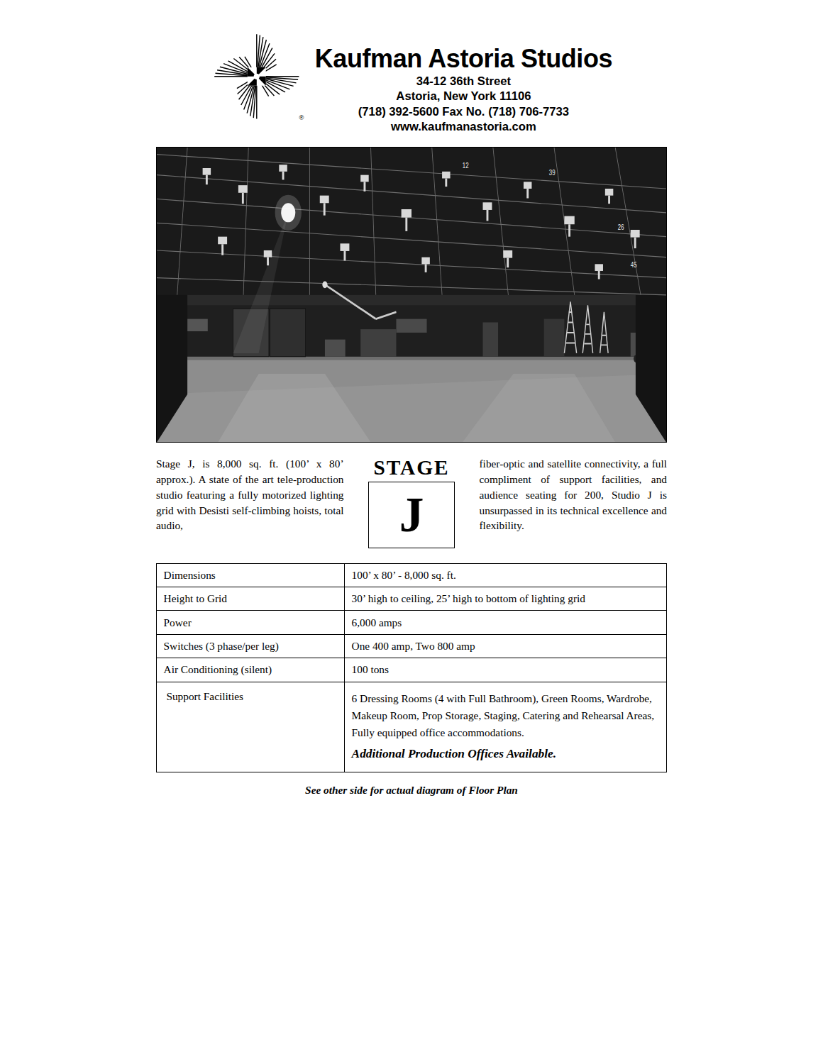®
Kaufman Astoria Studios
34-12 36th Street
Astoria, New York 11106
(718) 392-5600 Fax No. (718) 706-7733
www.kaufmanastoria.com
39 26 45 12
Stage J, is 8,000 sq. ft. (100’ x 80’ approx.). A state of the art tele-production studio featuring a fully motorized lighting grid with Desisti self-climbing hoists, total audio,
STAGE
J
fiber-optic and satellite connectivity, a full compliment of support facilities, and audience seating for 200, Studio J is unsurpassed in its technical excellence and flexibility.
| Dimensions | 100’ x 80’ - 8,000 sq. ft. |
| Height to Grid | 30’ high to ceiling, 25’ high to bottom of lighting grid |
| Power | 6,000 amps |
| Switches (3 phase/per leg) | One 400 amp, Two 800 amp |
| Air Conditioning (silent) | 100 tons |
| Support Facilities | 6 Dressing Rooms (4 with Full Bathroom), Green Rooms, Wardrobe, Makeup Room, Prop Storage, Staging, Catering and Rehearsal Areas, Fully equipped office accommodations. Additional Production Offices Available. |
See other side for actual diagram of Floor Plan